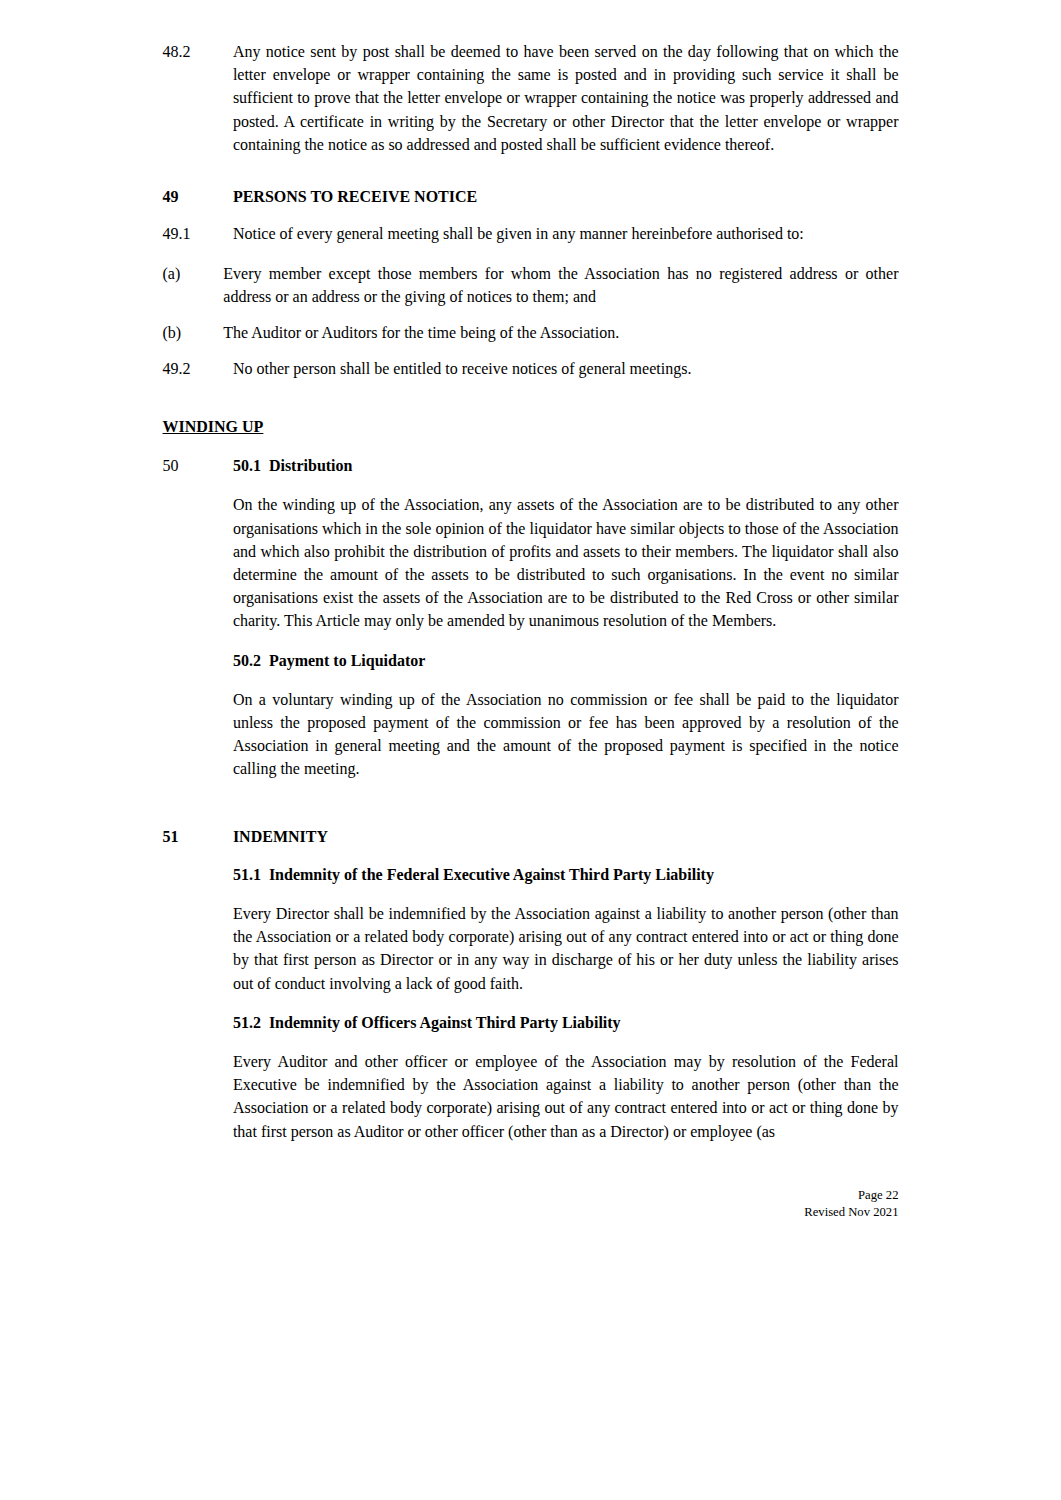48.2
Any notice sent by post shall be deemed to have been served on the day following that on which the letter envelope or wrapper containing the same is posted and in providing such service it shall be sufficient to prove that the letter envelope or wrapper containing the notice was properly addressed and posted. A certificate in writing by the Secretary or other Director that the letter envelope or wrapper containing the notice as so addressed and posted shall be sufficient evidence thereof.
49 Persons to Receive Notice
49.1
Notice of every general meeting shall be given in any manner hereinbefore authorised to:
(a) Every member except those members for whom the Association has no registered address or other address or an address or the giving of notices to them; and
(b) The Auditor or Auditors for the time being of the Association.
49.2
No other person shall be entitled to receive notices of general meetings.
Winding Up
50
50.1 Distribution
On the winding up of the Association, any assets of the Association are to be distributed to any other organisations which in the sole opinion of the liquidator have similar objects to those of the Association and which also prohibit the distribution of profits and assets to their members. The liquidator shall also determine the amount of the assets to be distributed to such organisations. In the event no similar organisations exist the assets of the Association are to be distributed to the Red Cross or other similar charity. This Article may only be amended by unanimous resolution of the Members.
50.2 Payment to Liquidator
On a voluntary winding up of the Association no commission or fee shall be paid to the liquidator unless the proposed payment of the commission or fee has been approved by a resolution of the Association in general meeting and the amount of the proposed payment is specified in the notice calling the meeting.
51 Indemnity
51.1 Indemnity of the Federal Executive Against Third Party Liability
Every Director shall be indemnified by the Association against a liability to another person (other than the Association or a related body corporate) arising out of any contract entered into or act or thing done by that first person as Director or in any way in discharge of his or her duty unless the liability arises out of conduct involving a lack of good faith.
51.2 Indemnity of Officers Against Third Party Liability
Every Auditor and other officer or employee of the Association may by resolution of the Federal Executive be indemnified by the Association against a liability to another person (other than the Association or a related body corporate) arising out of any contract entered into or act or thing done by that first person as Auditor or other officer (other than as a Director) or employee (as
Page 22
Revised Nov 2021